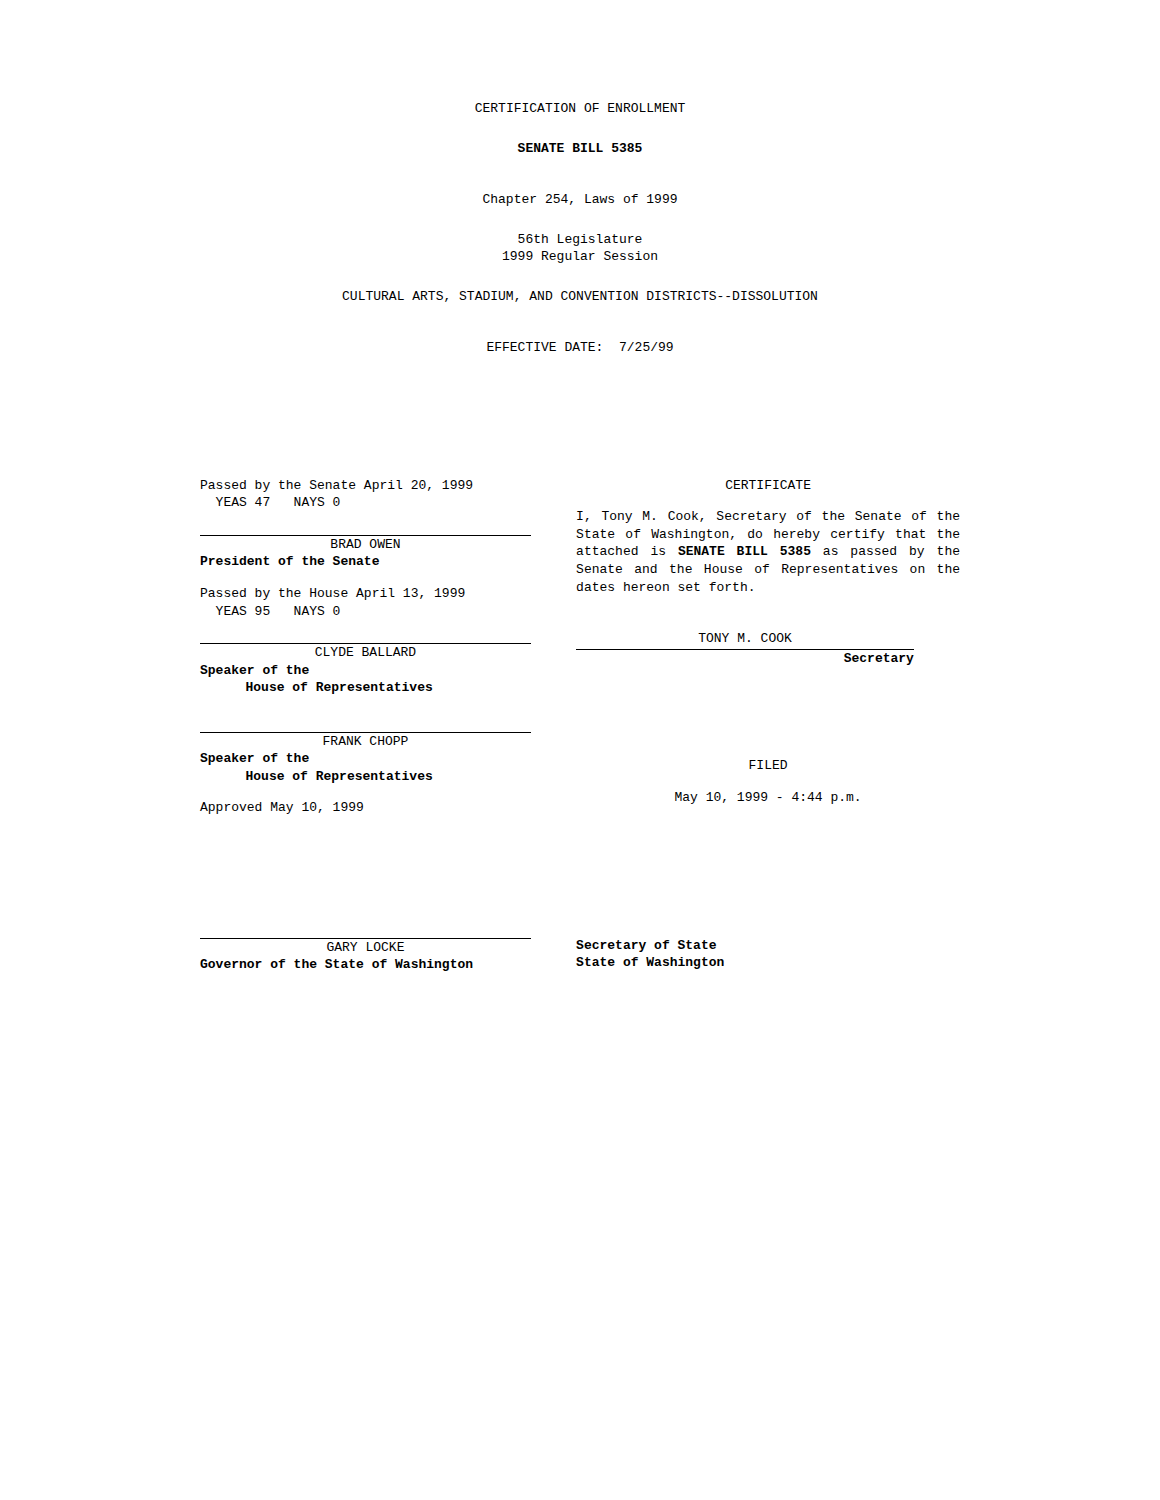CERTIFICATION OF ENROLLMENT
SENATE BILL 5385
Chapter 254, Laws of 1999
56th Legislature
1999 Regular Session
CULTURAL ARTS, STADIUM, AND CONVENTION DISTRICTS--DISSOLUTION
EFFECTIVE DATE: 7/25/99
| Passed by the Senate April 20, 1999 YEAS 47 NAYS 0 BRAD OWEN President of the Senate Passed by the House April 13, 1999 YEAS 95 NAYS 0 CLYDE BALLARD Speaker of the House of Representatives FRANK CHOPP Speaker of the House of Representatives Approved May 10, 1999 | CERTIFICATE I, Tony M. Cook, Secretary of the Senate of the State of Washington, do hereby certify that the attached is SENATE BILL 5385 as passed by the Senate and the House of Representatives on the dates hereon set forth. TONY M. COOK Secretary FILED May 10, 1999 - 4:44 p.m. |
| GARY LOCKE Governor of the State of Washington | Secretary of State State of Washington |